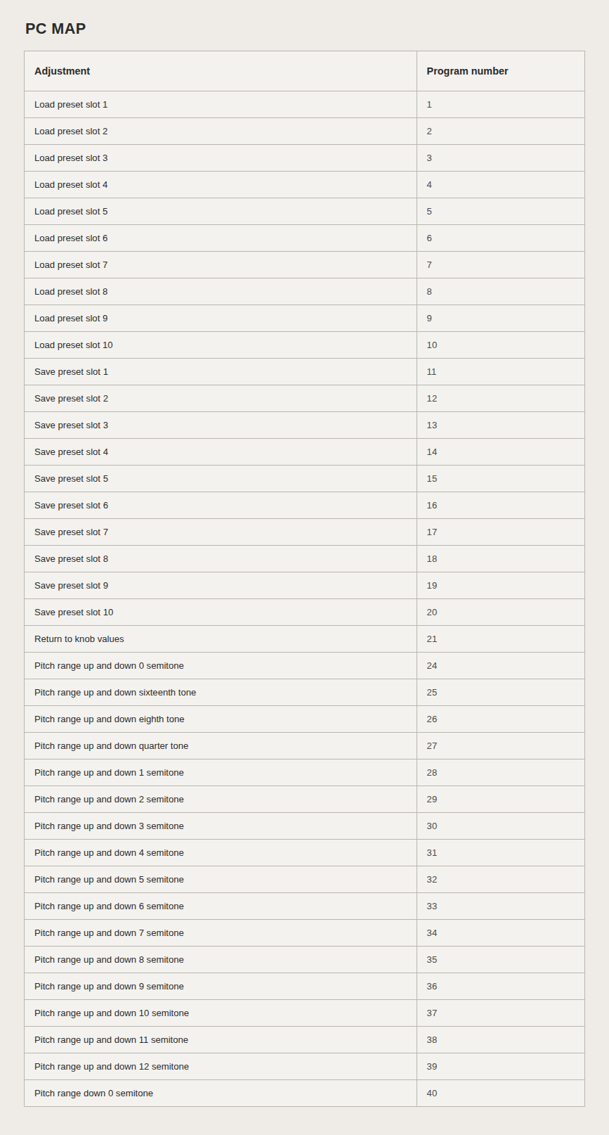PC MAP
PC Map: adjustments and their program numbers
| Adjustment | Program number |
| --- | --- |
| Load preset slot 1 | 1 |
| Load preset slot 2 | 2 |
| Load preset slot 3 | 3 |
| Load preset slot 4 | 4 |
| Load preset slot 5 | 5 |
| Load preset slot 6 | 6 |
| Load preset slot 7 | 7 |
| Load preset slot 8 | 8 |
| Load preset slot 9 | 9 |
| Load preset slot 10 | 10 |
| Save preset slot 1 | 11 |
| Save preset slot 2 | 12 |
| Save preset slot 3 | 13 |
| Save preset slot 4 | 14 |
| Save preset slot 5 | 15 |
| Save preset slot 6 | 16 |
| Save preset slot 7 | 17 |
| Save preset slot 8 | 18 |
| Save preset slot 9 | 19 |
| Save preset slot 10 | 20 |
| Return to knob values | 21 |
| Pitch range up and down 0 semitone | 24 |
| Pitch range up and down sixteenth tone | 25 |
| Pitch range up and down eighth tone | 26 |
| Pitch range up and down quarter tone | 27 |
| Pitch range up and down 1 semitone | 28 |
| Pitch range up and down 2 semitone | 29 |
| Pitch range up and down 3 semitone | 30 |
| Pitch range up and down 4 semitone | 31 |
| Pitch range up and down 5 semitone | 32 |
| Pitch range up and down 6 semitone | 33 |
| Pitch range up and down 7 semitone | 34 |
| Pitch range up and down 8 semitone | 35 |
| Pitch range up and down 9 semitone | 36 |
| Pitch range up and down 10 semitone | 37 |
| Pitch range up and down 11 semitone | 38 |
| Pitch range up and down 12 semitone | 39 |
| Pitch range down 0 semitone | 40 |